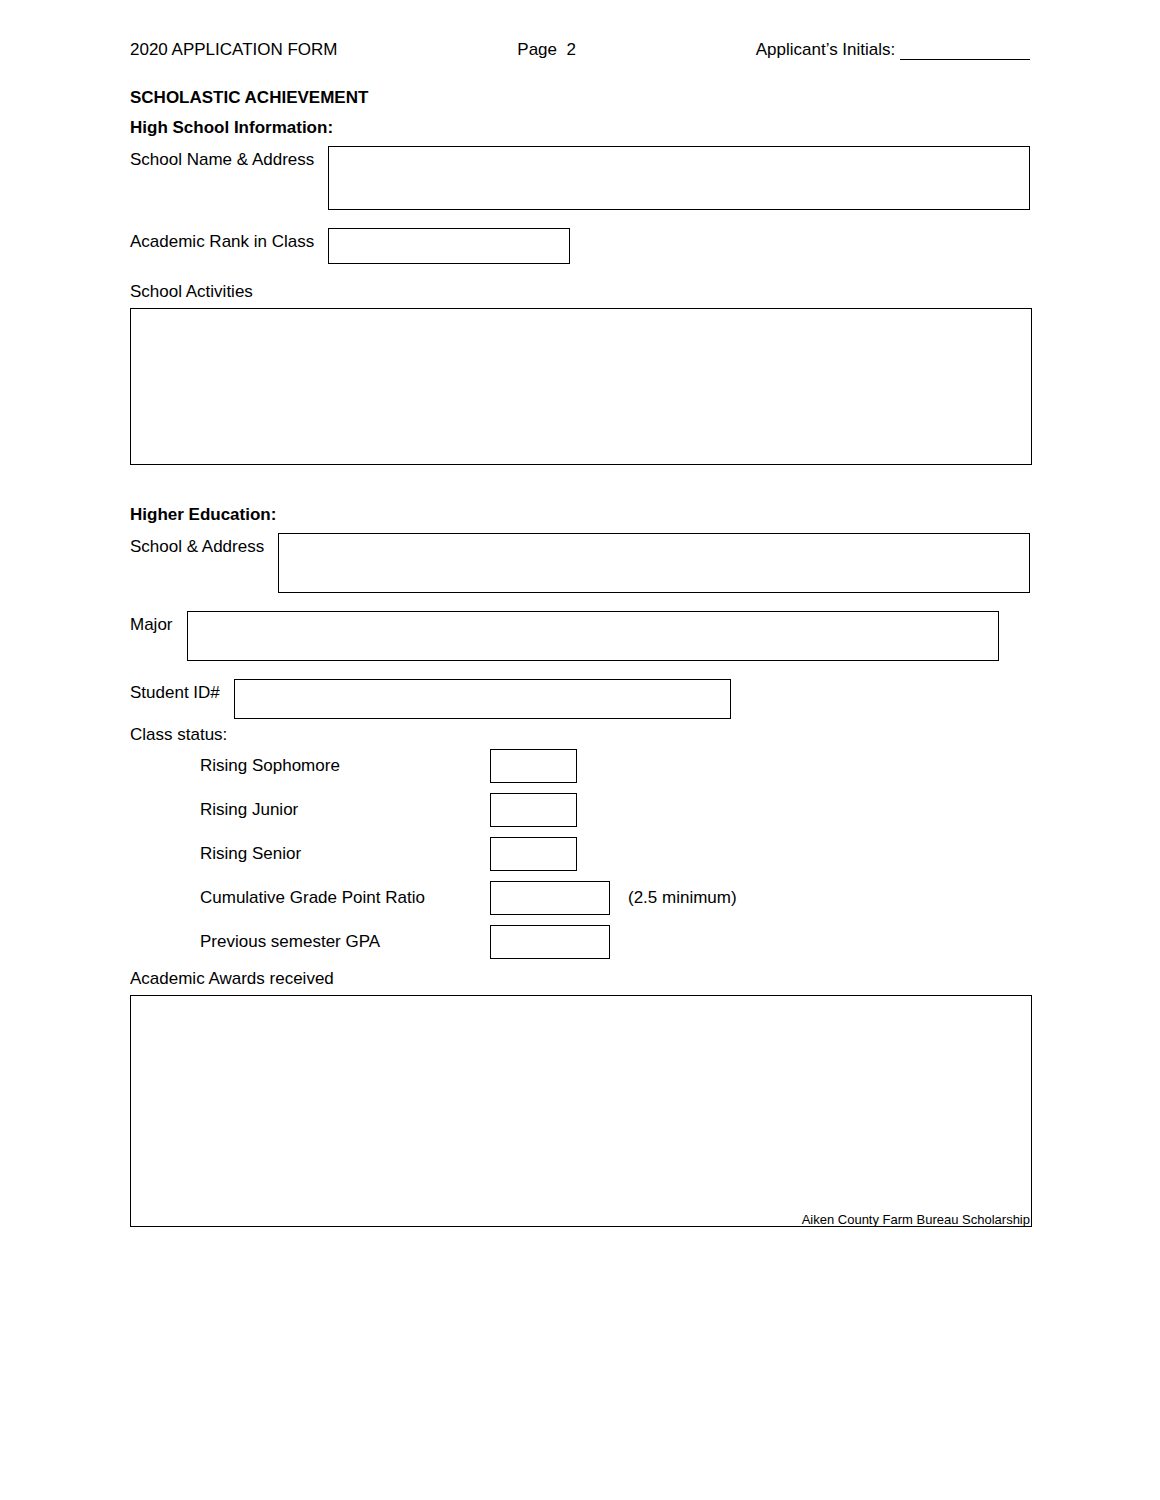2020 APPLICATION FORM
Page 2
Applicant’s Initials:
SCHOLASTIC ACHIEVEMENT
High School Information:
School Name & Address
Academic Rank in Class
School Activities
Higher Education:
School & Address
Major
Student ID#
Class status:
Rising Sophomore
Rising Junior
Rising Senior
Cumulative Grade Point Ratio
(2.5 minimum)
Previous semester GPA
Academic Awards received
Aiken County Farm Bureau Scholarship